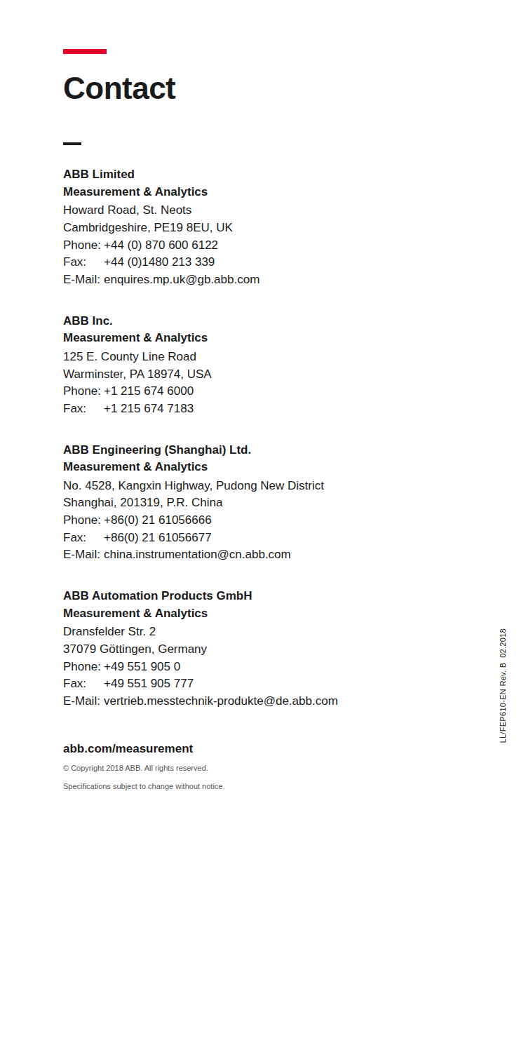Contact
ABB Limited
Measurement & Analytics
Howard Road, St. Neots
Cambridgeshire, PE19 8EU, UK
Phone:+44 (0) 870 600 6122
Fax:+44 (0)1480 213 339
E-Mail: enquires.mp.uk@gb.abb.com
ABB Inc.
Measurement & Analytics
125 E. County Line Road
Warminster, PA 18974, USA
Phone:+1 215 674 6000
Fax:+1 215 674 7183
ABB Engineering (Shanghai) Ltd.
Measurement & Analytics
No. 4528, Kangxin Highway, Pudong New District
Shanghai, 201319, P.R. China
Phone:+86(0) 21 61056666
Fax:+86(0) 21 61056677
E-Mail: china.instrumentation@cn.abb.com
ABB Automation Products GmbH
Measurement & Analytics
Dransfelder Str. 2
37079 Göttingen, Germany
Phone:+49 551 905 0
Fax:+49 551 905 777
E-Mail: vertrieb.messtechnik-produkte@de.abb.com
abb.com/measurement
LL/FEP610-EN Rev. B 02.2018
© Copyright 2018 ABB. All rights reserved.
Specifications subject to change without notice.